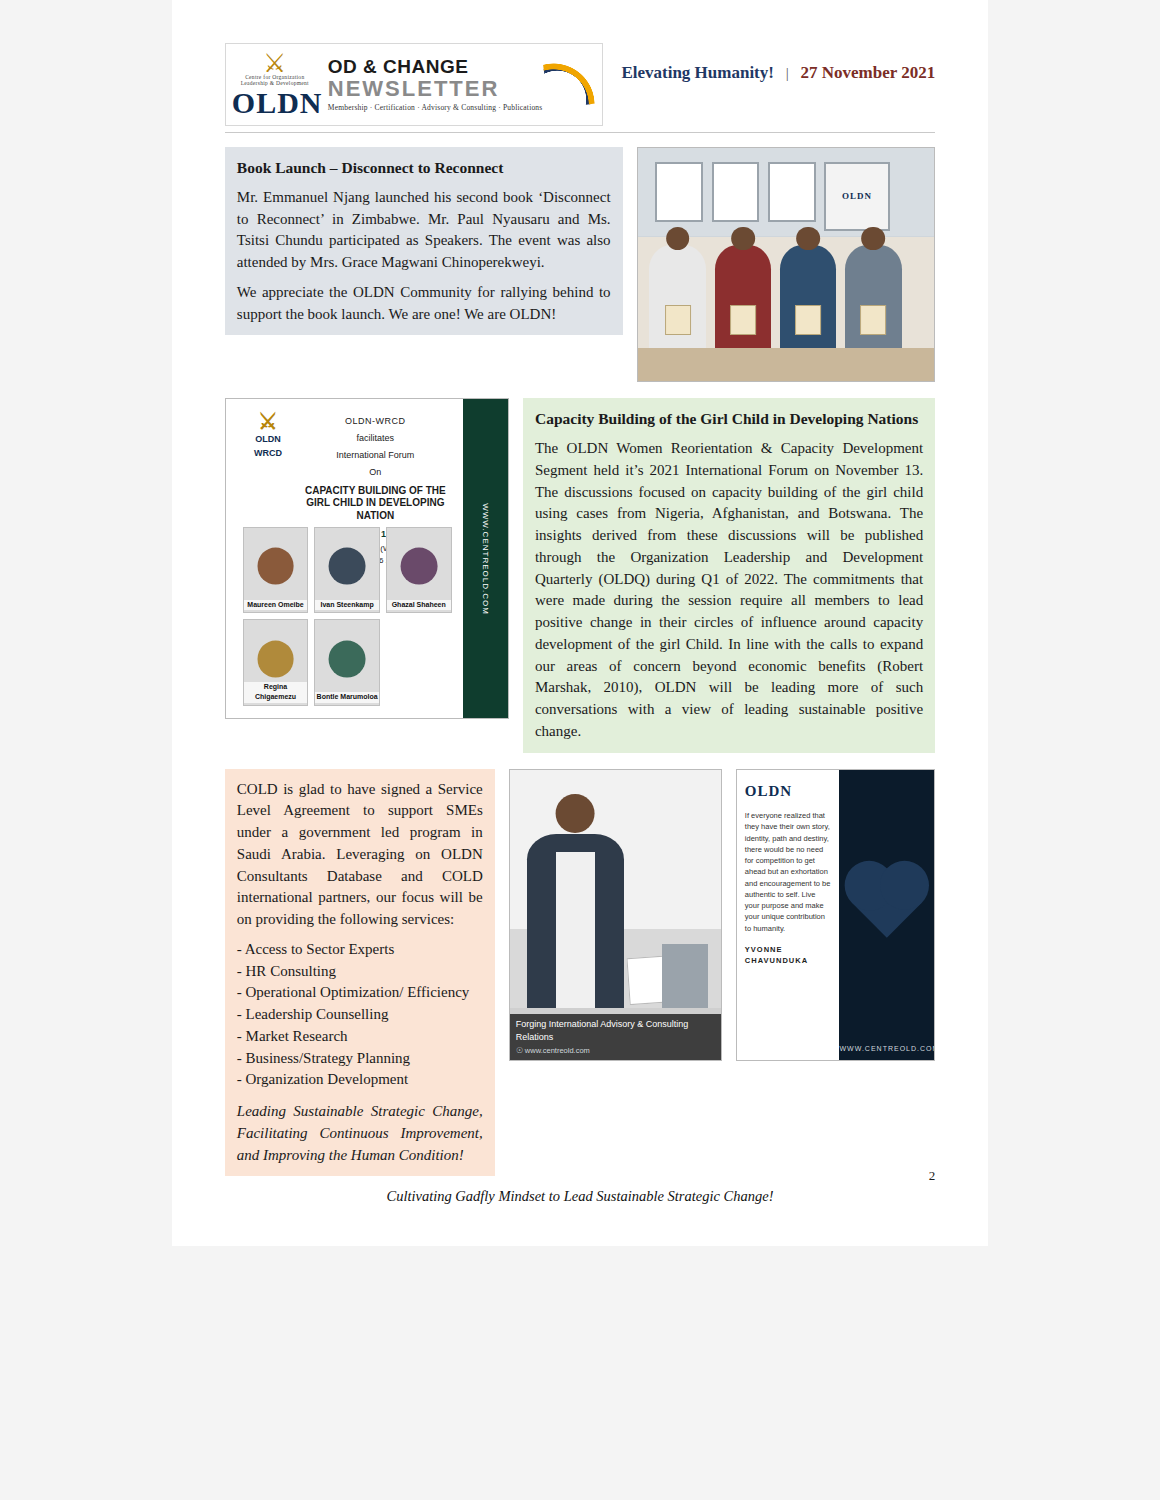⚔ Centre for Organization
Leadership & Development OLDN
OD & CHANGE NEWSLETTER Membership · Certification · Advisory & Consulting · Publications
Elevating Humanity! | 27 November 2021
Book Launch – Disconnect to Reconnect
Mr. Emmanuel Njang launched his second book ‘Disconnect to Reconnect’ in Zimbabwe. Mr. Paul Nyausaru and Ms. Tsitsi Chundu participated as Speakers. The event was also attended by Mrs. Grace Magwani Chinoperekweyi.
We appreciate the OLDN Community for rallying behind to support the book launch. We are one! We are OLDN!
⚔OLDN
WRCD
OLDN-WRCD facilitates International Forum On CAPACITY BUILDING OF THE GIRL CHILD IN DEVELOPING NATION November 13, 2021 5:00 PM (WAT) Meeting ID: 896 2322 6122
WWW.CENTREOLD.COM
Maureen Omeibe
Ivan Steenkamp
Ghazal Shaheen
Regina Chigaemezu
Bontle Marumoloa
Capacity Building of the Girl Child in Developing Nations
The OLDN Women Reorientation & Capacity Development Segment held it’s 2021 International Forum on November 13. The discussions focused on capacity building of the girl child using cases from Nigeria, Afghanistan, and Botswana. The insights derived from these discussions will be published through the Organization Leadership and Development Quarterly (OLDQ) during Q1 of 2022. The commitments that were made during the session require all members to lead positive change in their circles of influence around capacity development of the girl Child. In line with the calls to expand our areas of concern beyond economic benefits (Robert Marshak, 2010), OLDN will be leading more of such conversations with a view of leading sustainable positive change.
COLD is glad to have signed a Service Level Agreement to support SMEs under a government led program in Saudi Arabia. Leveraging on OLDN Consultants Database and COLD international partners, our focus will be on providing the following services:
- Access to Sector Experts
- HR Consulting
- Operational Optimization/ Efficiency
- Leadership Counselling
- Market Research
- Business/Strategy Planning
- Organization Development
Leading Sustainable Strategic Change, Facilitating Continuous Improvement, and Improving the Human Condition!
Forging International Advisory & Consulting Relations ☉ www.centreold.com
OLDN
If everyone realized that they have their own story, identity, path and destiny, there would be no need for competition to get ahead but an exhortation and encouragement to be authentic to self. Live your purpose and make your unique contribution to humanity.
YVONNE
CHAVUNDUKA
WWW.CENTREOLD.COM
2
Cultivating Gadfly Mindset to Lead Sustainable Strategic Change!